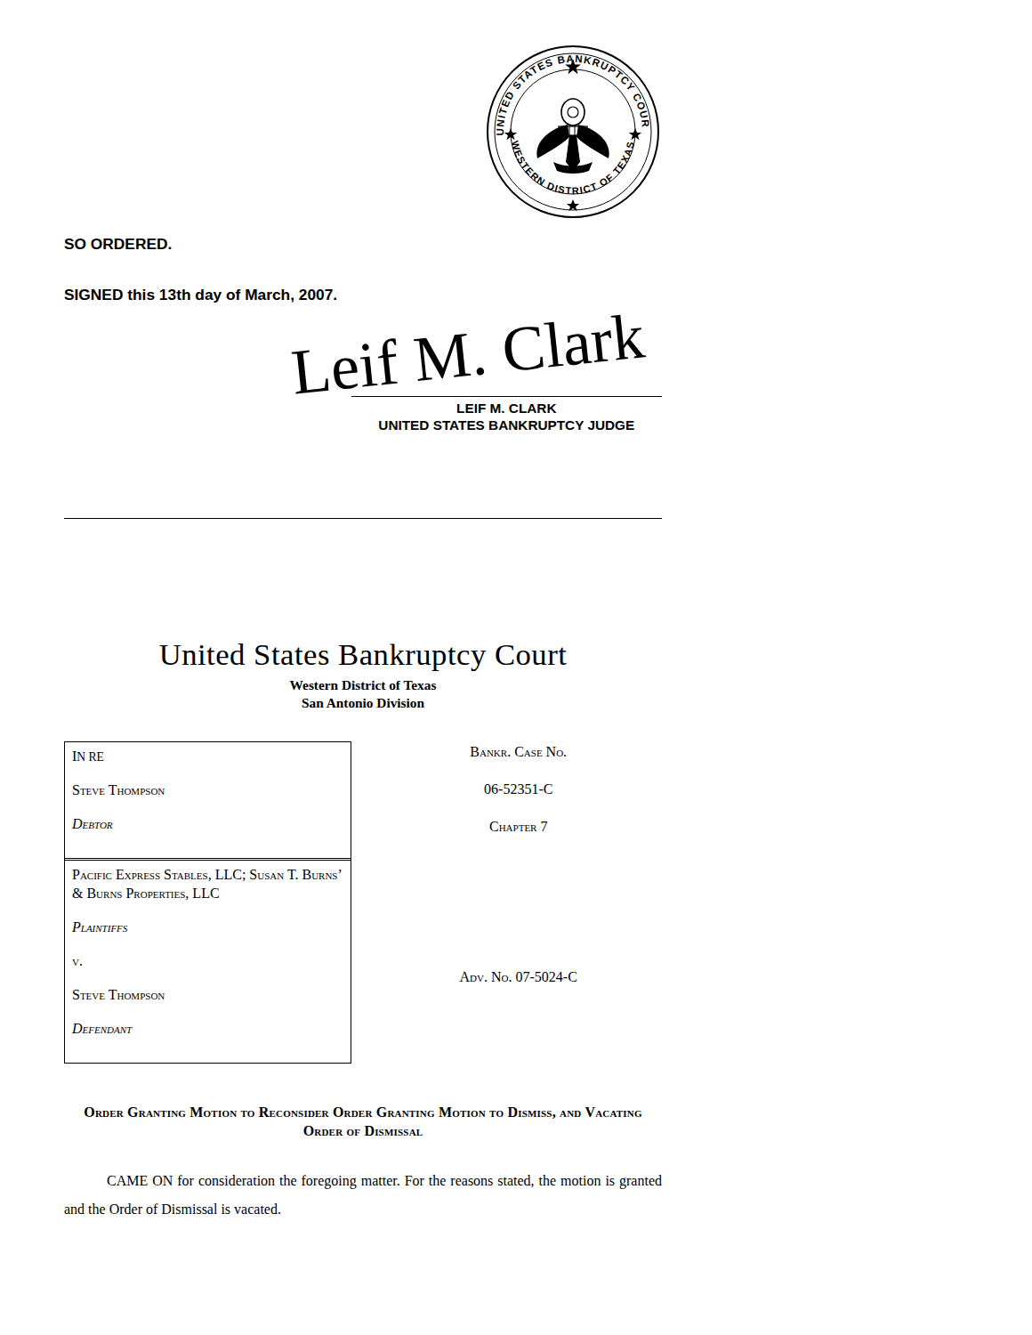United States Bankruptcy Court Western District of Texas seal UNITED STATES BANKRUPTCY COURT WESTERN DISTRICT OF TEXAS
SO ORDERED.
SIGNED this 13th day of March, 2007.
Leif M. Clark
LEIF M. CLARK
UNITED STATES BANKRUPTCY JUDGE
United States Bankruptcy Court
Western District of Texas
San Antonio Division
| I N RE Steve Thompson Debtor Pacific Express Stables, LLC; Susan T. Burns’ & Burns Properties, LLC Plaintiffs v. Steve Thompson Defendant | | Bankr. Case No. 06-52351-C Chapter 7 Adv. No. 07-5024-C |
Order Granting Motion to Reconsider Order Granting Motion to Dismiss, and Vacating Order of Dismissal
CAME ON for consideration the foregoing matter. For the reasons stated, the motion is granted and the Order of Dismissal is vacated.